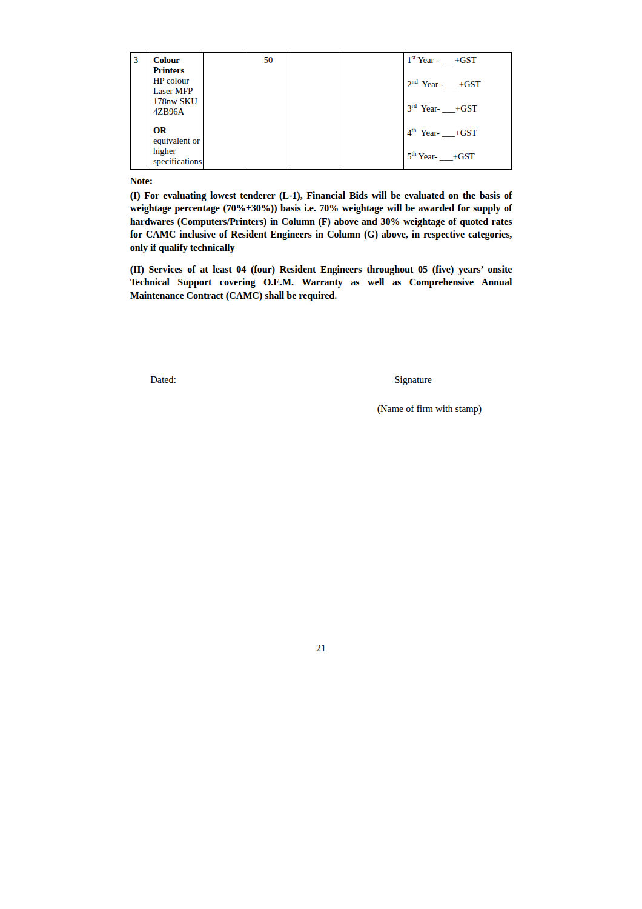| 3 | Colour Printers HP colour Laser MFP 178nw SKU 4ZB96A OR equivalent or higher specifications | | 50 | | | 1 st Year - ___+GST 2 nd Year - ___+GST 3 rd Year- ___+GST 4 th Year- ___+GST 5 th Year- ___+GST |
Note:
(I) For evaluating lowest tenderer (L-1), Financial Bids will be evaluated on the basis of weightage percentage (70%+30%)) basis i.e. 70% weightage will be awarded for supply of hardwares (Computers/Printers) in Column (F) above and 30% weightage of quoted rates for CAMC inclusive of Resident Engineers in Column (G) above, in respective categories, only if qualify technically
(II) Services of at least 04 (four) Resident Engineers throughout 05 (five) years’ onsite Technical Support covering O.E.M. Warranty as well as Comprehensive Annual Maintenance Contract (CAMC) shall be required.
Dated:
Signature
(Name of firm with stamp)
21